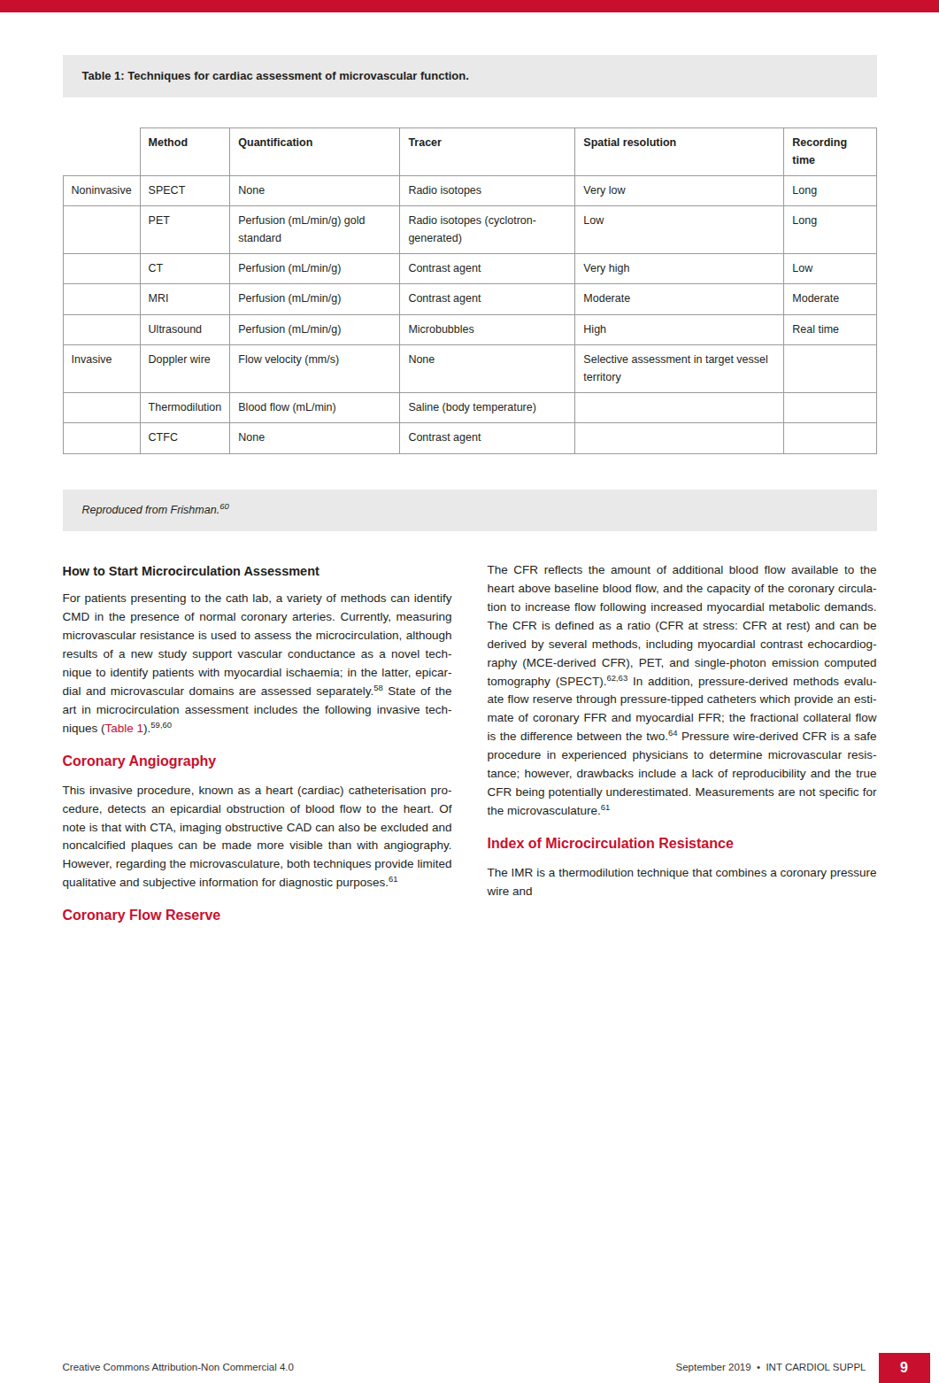Table 1: Techniques for cardiac assessment of microvascular function.
| | Method | Quantification | Tracer | Spatial resolution | Recording time |
| --- | --- | --- | --- | --- | --- |
| Noninvasive | SPECT | None | Radio isotopes | Very low | Long |
| | PET | Perfusion (mL/min/g) gold standard | Radio isotopes (cyclotron-generated) | Low | Long |
| | CT | Perfusion (mL/min/g) | Contrast agent | Very high | Low |
| | MRI | Perfusion (mL/min/g) | Contrast agent | Moderate | Moderate |
| | Ultrasound | Perfusion (mL/min/g) | Microbubbles | High | Real time |
| Invasive | Doppler wire | Flow velocity (mm/s) | None | Selective assessment in target vessel territory | |
| | Thermodilution | Blood flow (mL/min) | Saline (body temperature) | | |
| | CTFC | None | Contrast agent | | |
Reproduced from Frishman.60
How to Start Microcirculation Assessment
For patients presenting to the cath lab, a variety of methods can identify CMD in the presence of normal coronary arteries. Currently, measuring microvascular resistance is used to assess the microcirculation, although results of a new study support vascular conductance as a novel technique to identify patients with myocardial ischaemia; in the latter, epicardial and microvascular domains are assessed separately.58 State of the art in microcirculation assessment includes the following invasive techniques (Table 1).59,60
Coronary Angiography
This invasive procedure, known as a heart (cardiac) catheterisation procedure, detects an epicardial obstruction of blood flow to the heart. Of note is that with CTA, imaging obstructive CAD can also be excluded and noncalcified plaques can be made more visible than with angiography. However, regarding the microvasculature, both techniques provide limited qualitative and subjective information for diagnostic purposes.61
Coronary Flow Reserve
The CFR reflects the amount of additional blood flow available to the heart above baseline blood flow, and the capacity of the coronary circulation to increase flow following increased myocardial metabolic demands. The CFR is defined as a ratio (CFR at stress: CFR at rest) and can be derived by several methods, including myocardial contrast echocardiography (MCE-derived CFR), PET, and single-photon emission computed tomography (SPECT).62,63 In addition, pressure-derived methods evaluate flow reserve through pressure-tipped catheters which provide an estimate of coronary FFR and myocardial FFR; the fractional collateral flow is the difference between the two.64 Pressure wire-derived CFR is a safe procedure in experienced physicians to determine microvascular resistance; however, drawbacks include a lack of reproducibility and the true CFR being potentially underestimated. Measurements are not specific for the microvasculature.61
Index of Microcirculation Resistance
The IMR is a thermodilution technique that combines a coronary pressure wire and
Creative Commons Attribution-Non Commercial 4.0
September 2019 • INT CARDIOL SUPPL
9